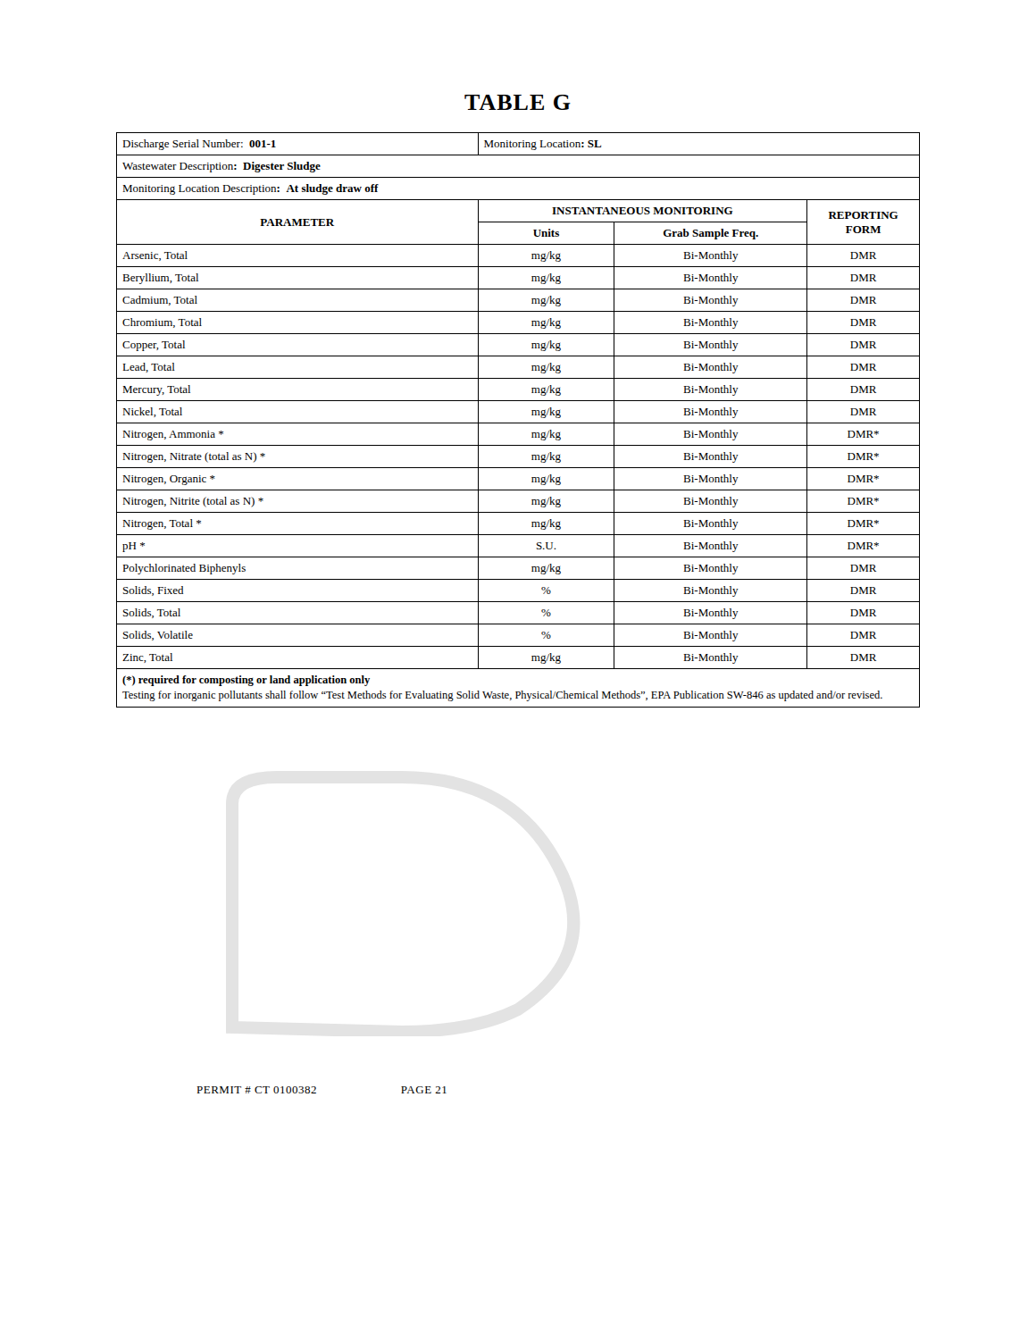TABLE G
| Discharge Serial Number: 001-1 | Monitoring Location : SL |
| Wastewater Description : Digester Sludge |
| Monitoring Location Description : At sludge draw off |
| PARAMETER | INSTANTANEOUS MONITORING | REPORTING FORM |
| Units | Grab Sample Freq. |
| Arsenic, Total | mg/kg | Bi-Monthly | DMR |
| Beryllium, Total | mg/kg | Bi-Monthly | DMR |
| Cadmium, Total | mg/kg | Bi-Monthly | DMR |
| Chromium, Total | mg/kg | Bi-Monthly | DMR |
| Copper, Total | mg/kg | Bi-Monthly | DMR |
| Lead, Total | mg/kg | Bi-Monthly | DMR |
| Mercury, Total | mg/kg | Bi-Monthly | DMR |
| Nickel, Total | mg/kg | Bi-Monthly | DMR |
| Nitrogen, Ammonia * | mg/kg | Bi-Monthly | DMR* |
| Nitrogen, Nitrate (total as N) * | mg/kg | Bi-Monthly | DMR* |
| Nitrogen, Organic * | mg/kg | Bi-Monthly | DMR* |
| Nitrogen, Nitrite (total as N) * | mg/kg | Bi-Monthly | DMR* |
| Nitrogen, Total * | mg/kg | Bi-Monthly | DMR* |
| pH * | S.U. | Bi-Monthly | DMR* |
| Polychlorinated Biphenyls | mg/kg | Bi-Monthly | DMR |
| Solids, Fixed | % | Bi-Monthly | DMR |
| Solids, Total | % | Bi-Monthly | DMR |
| Solids, Volatile | % | Bi-Monthly | DMR |
| Zinc, Total | mg/kg | Bi-Monthly | DMR |
| (*) required for composting or land application only Testing for inorganic pollutants shall follow “Test Methods for Evaluating Solid Waste, Physical/Chemical Methods”, EPA Publication SW-846 as updated and/or revised. |
PERMIT # CT 0100382 PAGE 21